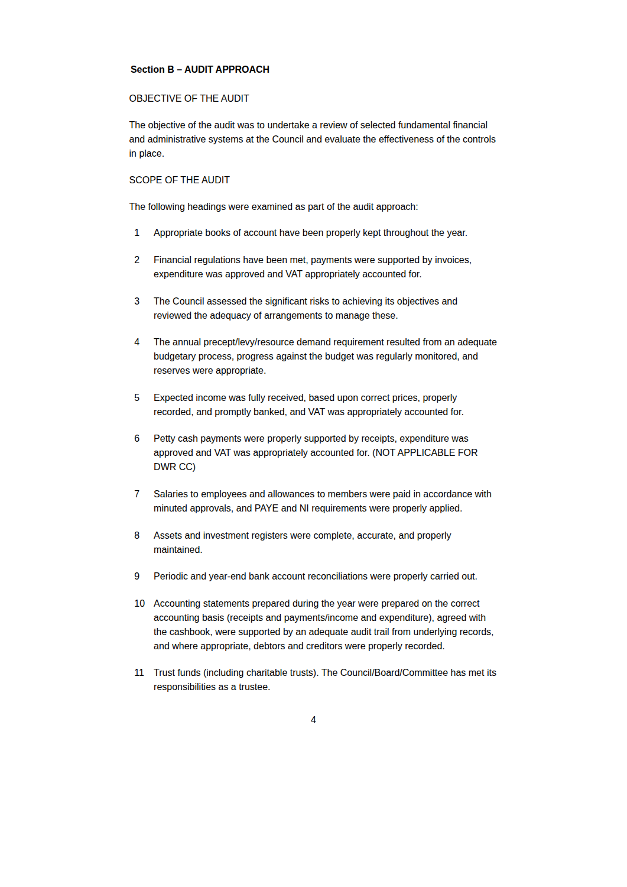Section B – AUDIT APPROACH
OBJECTIVE OF THE AUDIT
The objective of the audit was to undertake a review of selected fundamental financial and administrative systems at the Council and evaluate the effectiveness of the controls in place.
SCOPE OF THE AUDIT
The following headings were examined as part of the audit approach:
Appropriate books of account have been properly kept throughout the year.
Financial regulations have been met, payments were supported by invoices, expenditure was approved and VAT appropriately accounted for.
The Council assessed the significant risks to achieving its objectives and reviewed the adequacy of arrangements to manage these.
The annual precept/levy/resource demand requirement resulted from an adequate budgetary process, progress against the budget was regularly monitored, and reserves were appropriate.
Expected income was fully received, based upon correct prices, properly recorded, and promptly banked, and VAT was appropriately accounted for.
Petty cash payments were properly supported by receipts, expenditure was approved and VAT was appropriately accounted for. (NOT APPLICABLE FOR DWR CC)
Salaries to employees and allowances to members were paid in accordance with minuted approvals, and PAYE and NI requirements were properly applied.
Assets and investment registers were complete, accurate, and properly maintained.
Periodic and year-end bank account reconciliations were properly carried out.
Accounting statements prepared during the year were prepared on the correct accounting basis (receipts and payments/income and expenditure), agreed with the cashbook, were supported by an adequate audit trail from underlying records, and where appropriate, debtors and creditors were properly recorded.
Trust funds (including charitable trusts). The Council/Board/Committee has met its responsibilities as a trustee.
4